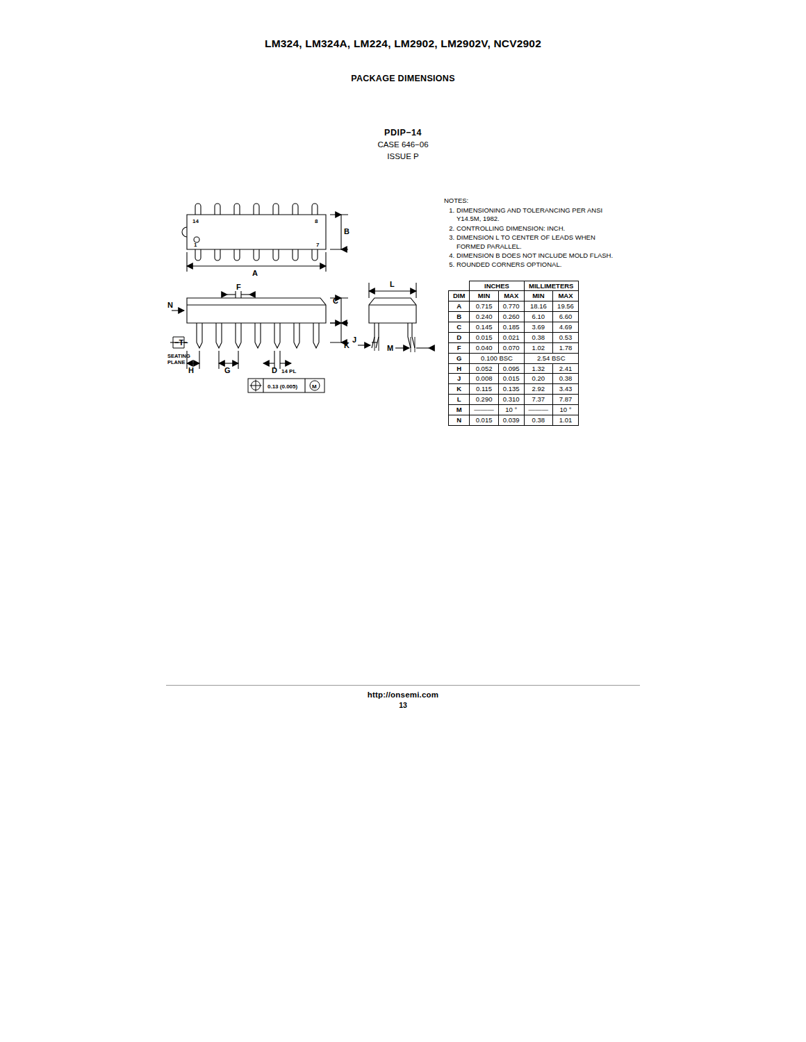LM324, LM324A, LM224, LM2902, LM2902V, NCV2902
PACKAGE DIMENSIONS
PDIP−14
CASE 646−06
ISSUE P
14 8 1 7 B A F N C K −T− SEATING PLANE H G D 14 PL 0.13 (0.005) M L J M
NOTES:
DIMENSIONING AND TOLERANCING PER ANSIY14.5M, 1982.
CONTROLLING DIMENSION: INCH.
DIMENSION L TO CENTER OF LEADS WHENFORMED PARALLEL.
DIMENSION B DOES NOT INCLUDE MOLD FLASH.
ROUNDED CORNERS OPTIONAL.
| | INCHES | MILLIMETERS |
| --- | --- | --- |
| DIM | MIN | MAX | MIN | MAX |
| A | 0.715 | 0.770 | 18.16 | 19.56 |
| B | 0.240 | 0.260 | 6.10 | 6.60 |
| C | 0.145 | 0.185 | 3.69 | 4.69 |
| D | 0.015 | 0.021 | 0.38 | 0.53 |
| F | 0.040 | 0.070 | 1.02 | 1.78 |
| G | 0.100 BSC | 2.54 BSC |
| H | 0.052 | 0.095 | 1.32 | 2.41 |
| J | 0.008 | 0.015 | 0.20 | 0.38 |
| K | 0.115 | 0.135 | 2.92 | 3.43 |
| L | 0.290 | 0.310 | 7.37 | 7.87 |
| M | ——— | 10 ° | ——— | 10 ° |
| N | 0.015 | 0.039 | 0.38 | 1.01 |
http://onsemi.com
13